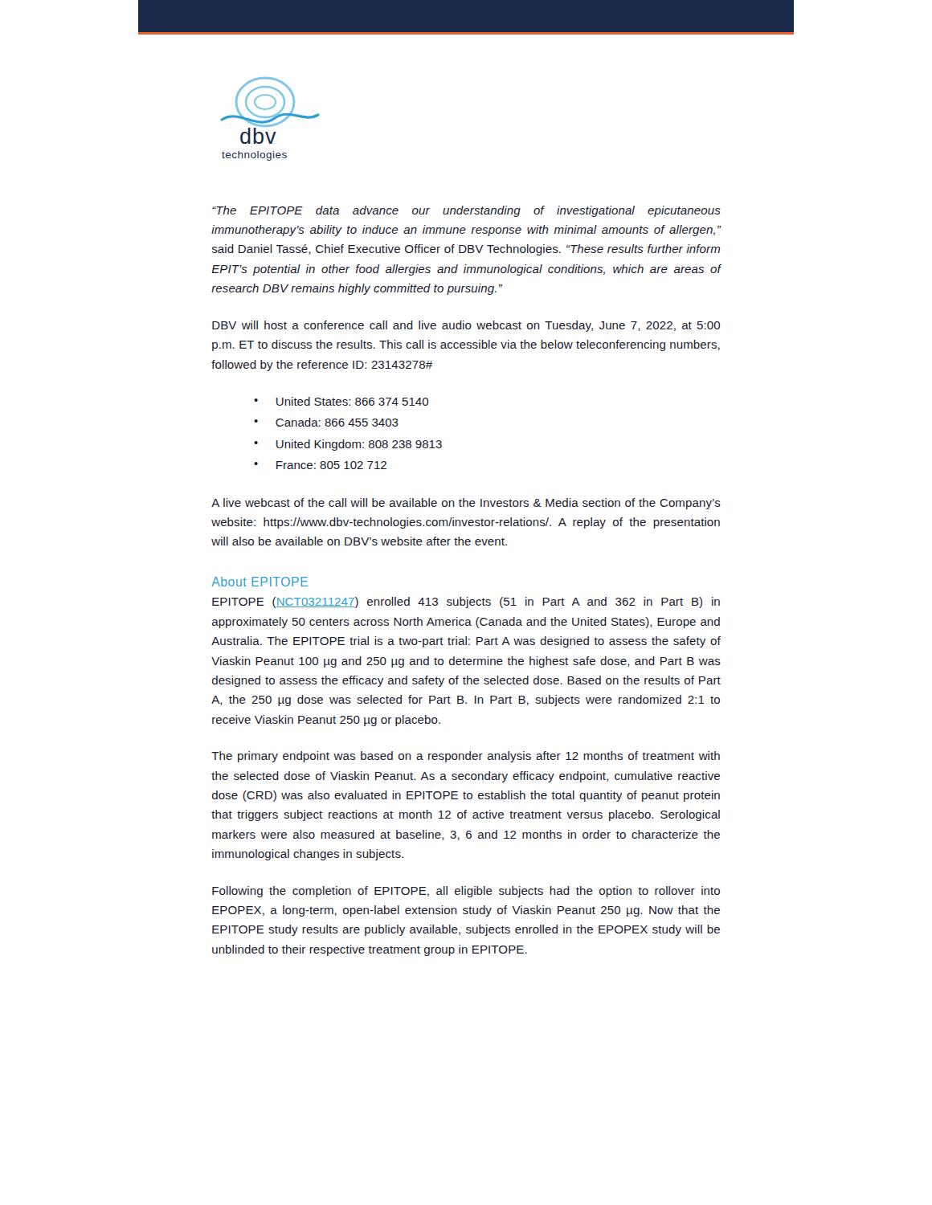dbv technologies
“The EPITOPE data advance our understanding of investigational epicutaneous immunotherapy’s ability to induce an immune response with minimal amounts of allergen,” said Daniel Tassé, Chief Executive Officer of DBV Technologies. “These results further inform EPIT’s potential in other food allergies and immunological conditions, which are areas of research DBV remains highly committed to pursuing.”
DBV will host a conference call and live audio webcast on Tuesday, June 7, 2022, at 5:00 p.m. ET to discuss the results. This call is accessible via the below teleconferencing numbers, followed by the reference ID: 23143278#
United States: 866 374 5140
Canada: 866 455 3403
United Kingdom: 808 238 9813
France: 805 102 712
A live webcast of the call will be available on the Investors & Media section of the Company’s website: https://www.dbv-technologies.com/investor-relations/. A replay of the presentation will also be available on DBV’s website after the event.
About EPITOPE
EPITOPE (NCT03211247) enrolled 413 subjects (51 in Part A and 362 in Part B) in approximately 50 centers across North America (Canada and the United States), Europe and Australia. The EPITOPE trial is a two-part trial: Part A was designed to assess the safety of Viaskin Peanut 100 µg and 250 µg and to determine the highest safe dose, and Part B was designed to assess the efficacy and safety of the selected dose. Based on the results of Part A, the 250 µg dose was selected for Part B. In Part B, subjects were randomized 2:1 to receive Viaskin Peanut 250 µg or placebo.
The primary endpoint was based on a responder analysis after 12 months of treatment with the selected dose of Viaskin Peanut. As a secondary efficacy endpoint, cumulative reactive dose (CRD) was also evaluated in EPITOPE to establish the total quantity of peanut protein that triggers subject reactions at month 12 of active treatment versus placebo. Serological markers were also measured at baseline, 3, 6 and 12 months in order to characterize the immunological changes in subjects.
Following the completion of EPITOPE, all eligible subjects had the option to rollover into EPOPEX, a long-term, open-label extension study of Viaskin Peanut 250 µg. Now that the EPITOPE study results are publicly available, subjects enrolled in the EPOPEX study will be unblinded to their respective treatment group in EPITOPE.